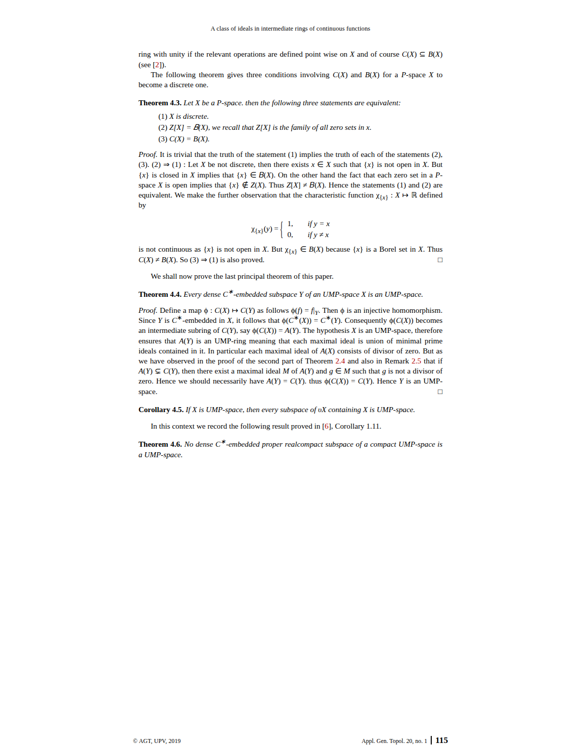A class of ideals in intermediate rings of continuous functions
ring with unity if the relevant operations are defined point wise on X and of course C(X) ⊆ B(X) (see [2]).
The following theorem gives three conditions involving C(X) and B(X) for a P-space X to become a discrete one.
Theorem 4.3. Let X be a P-space. then the following three statements are equivalent:
(1) X is discrete.
(2) Z[X] = 𝐵(X), we recall that Z[X] is the family of all zero sets in x.
(3) C(X) = B(X).
Proof. It is trivial that the truth of the statement (1) implies the truth of each of the statements (2), (3). (2) ⇒ (1) : Let X be not discrete, then there exists x ∈ X such that {x} is not open in X. But {x} is closed in X implies that {x} ∈ 𝐵(X). On the other hand the fact that each zero set in a P-space X is open implies that {x} ∉ Z(X). Thus Z[X] ≠ 𝐵(X). Hence the statements (1) and (2) are equivalent. We make the further observation that the characteristic function χ{x} : X ↦ ℝ defined by
χ{x}(y) = {
| 1, | if y = x |
| 0, | if y ≠ x |
is not continuous as {x} is not open in X. But χ{x} ∈ B(X) because {x} is a Borel set in X. Thus C(X) ≠ B(X). So (3) ⇒ (1) is also proved. □
We shall now prove the last principal theorem of this paper.
Theorem 4.4. Every dense C∗-embedded subspace Y of an UMP-space X is an UMP-space.
Proof. Define a map ϕ : C(X) ↦ C(Y) as follows ϕ(f) = f|Y. Then ϕ is an injective homomorphism. Since Y is C∗-embedded in X, it follows that ϕ(C∗(X)) = C∗(Y). Consequently ϕ(C(X)) becomes an intermediate subring of C(Y), say ϕ(C(X)) = A(Y). The hypothesis X is an UMP-space, therefore ensures that A(Y) is an UMP-ring meaning that each maximal ideal is union of minimal prime ideals contained in it. In particular each maximal ideal of A(X) consists of divisor of zero. But as we have observed in the proof of the second part of Theorem 2.4 and also in Remark 2.5 that if A(Y) ⊊ C(Y), then there exist a maximal ideal M of A(Y) and g ∈ M such that g is not a divisor of zero. Hence we should necessarily have A(Y) = C(Y). thus ϕ(C(X)) = C(Y). Hence Y is an UMP-space. □
Corollary 4.5. If X is UMP-space, then every subspace of υX containing X is UMP-space.
In this context we record the following result proved in [6], Corollary 1.11.
Theorem 4.6. No dense C∗-embedded proper realcompact subspace of a compact UMP-space is a UMP-space.
© AGT, UPV, 2019
Appl. Gen. Topol. 20, no. 1 115